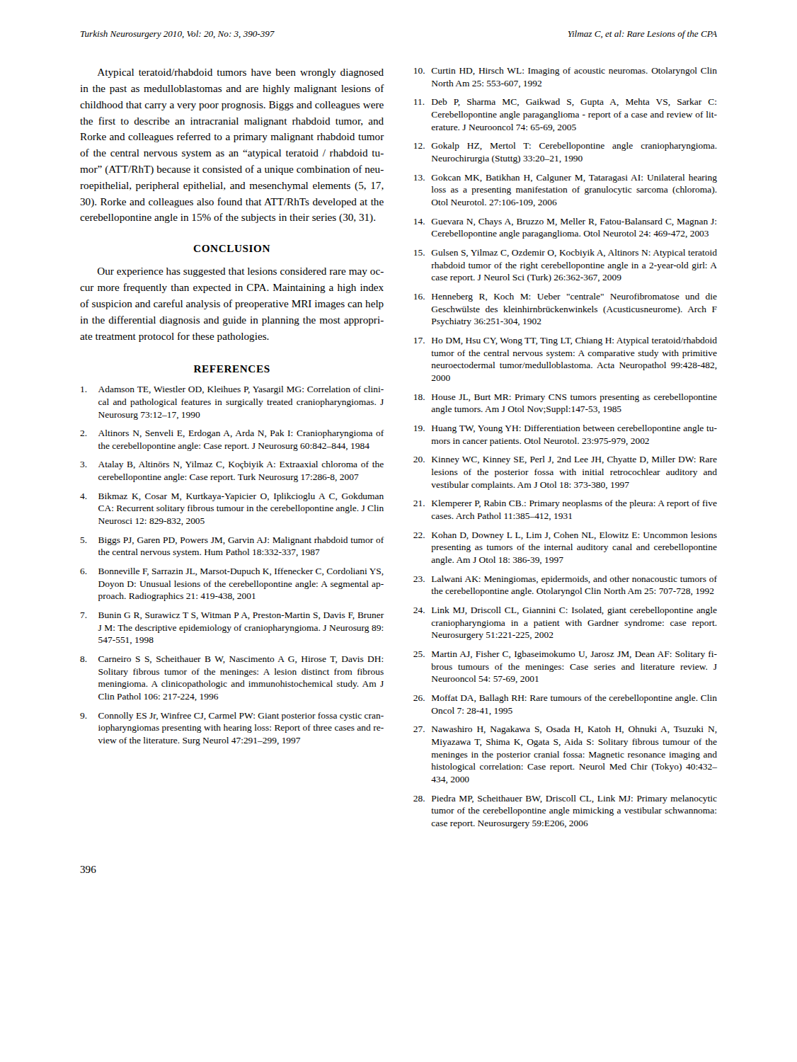Turkish Neurosurgery 2010, Vol: 20, No: 3, 390-397
Yilmaz C, et al: Rare Lesions of the CPA
Atypical teratoid/rhabdoid tumors have been wrongly diagnosed in the past as medulloblastomas and are highly malignant lesions of childhood that carry a very poor prognosis. Biggs and colleagues were the first to describe an intracranial malignant rhabdoid tumor, and Rorke and colleagues referred to a primary malignant rhabdoid tumor of the central nervous system as an “atypical teratoid / rhabdoid tumor” (ATT/RhT) because it consisted of a unique combination of neuroepithelial, peripheral epithelial, and mesenchymal elements (5, 17, 30). Rorke and colleagues also found that ATT/RhTs developed at the cerebellopontine angle in 15% of the subjects in their series (30, 31).
Conclusion
Our experience has suggested that lesions considered rare may occur more frequently than expected in CPA. Maintaining a high index of suspicion and careful analysis of preoperative MRI images can help in the differential diagnosis and guide in planning the most appropriate treatment protocol for these pathologies.
References
Adamson TE, Wiestler OD, Kleihues P, Yasargil MG: Correlation of clinical and pathological features in surgically treated craniopharyngiomas. J Neurosurg 73:12–17, 1990
Altinors N, Senveli E, Erdogan A, Arda N, Pak I: Craniopharyngioma of the cerebellopontine angle: Case report. J Neurosurg 60:842–844, 1984
Atalay B, Altinörs N, Yilmaz C, Koçbiyik A: Extraaxial chloroma of the cerebellopontine angle: Case report. Turk Neurosurg 17:286-8, 2007
Bikmaz K, Cosar M, Kurtkaya-Yapicier O, Iplikcioglu A C, Gokduman CA: Recurrent solitary fibrous tumour in the cerebellopontine angle. J Clin Neurosci 12: 829-832, 2005
Biggs PJ, Garen PD, Powers JM, Garvin AJ: Malignant rhabdoid tumor of the central nervous system. Hum Pathol 18:332-337, 1987
Bonneville F, Sarrazin JL, Marsot-Dupuch K, Iffenecker C, Cordoliani YS, Doyon D: Unusual lesions of the cerebellopontine angle: A segmental approach. Radiographics 21: 419-438, 2001
Bunin G R, Surawicz T S, Witman P A, Preston-Martin S, Davis F, Bruner J M: The descriptive epidemiology of craniopharyngioma. J Neurosurg 89: 547-551, 1998
Carneiro S S, Scheithauer B W, Nascimento A G, Hirose T, Davis DH: Solitary fibrous tumor of the meninges: A lesion distinct from fibrous meningioma. A clinicopathologic and immunohistochemical study. Am J Clin Pathol 106: 217-224, 1996
Connolly ES Jr, Winfree CJ, Carmel PW: Giant posterior fossa cystic craniopharyngiomas presenting with hearing loss: Report of three cases and review of the literature. Surg Neurol 47:291–299, 1997
Curtin HD, Hirsch WL: Imaging of acoustic neuromas. Otolaryngol Clin North Am 25: 553-607, 1992
Deb P, Sharma MC, Gaikwad S, Gupta A, Mehta VS, Sarkar C: Cerebellopontine angle paraganglioma - report of a case and review of literature. J Neurooncol 74: 65-69, 2005
Gokalp HZ, Mertol T: Cerebellopontine angle craniopharyngioma. Neurochirurgia (Stuttg) 33:20–21, 1990
Gokcan MK, Batikhan H, Calguner M, Tataragasi AI: Unilateral hearing loss as a presenting manifestation of granulocytic sarcoma (chloroma). Otol Neurotol. 27:106-109, 2006
Guevara N, Chays A, Bruzzo M, Meller R, Fatou-Balansard C, Magnan J: Cerebellopontine angle paraganglioma. Otol Neurotol 24: 469-472, 2003
Gulsen S, Yilmaz C, Ozdemir O, Kocbiyik A, Altinors N: Atypical teratoid rhabdoid tumor of the right cerebellopontine angle in a 2-year-old girl: A case report. J Neurol Sci (Turk) 26:362-367, 2009
Henneberg R, Koch M: Ueber "centrale" Neurofibromatose und die Geschwülste des kleinhirnbrückenwinkels (Acusticusneurome). Arch F Psychiatry 36:251-304, 1902
Ho DM, Hsu CY, Wong TT, Ting LT, Chiang H: Atypical teratoid/rhabdoid tumor of the central nervous system: A comparative study with primitive neuroectodermal tumor/medulloblastoma. Acta Neuropathol 99:428-482, 2000
House JL, Burt MR: Primary CNS tumors presenting as cerebellopontine angle tumors. Am J Otol Nov;Suppl:147-53, 1985
Huang TW, Young YH: Differentiation between cerebellopontine angle tumors in cancer patients. Otol Neurotol. 23:975-979, 2002
Kinney WC, Kinney SE, Perl J, 2nd Lee JH, Chyatte D, Miller DW: Rare lesions of the posterior fossa with initial retrocochlear auditory and vestibular complaints. Am J Otol 18: 373-380, 1997
Klemperer P, Rabin CB.: Primary neoplasms of the pleura: A report of five cases. Arch Pathol 11:385–412, 1931
Kohan D, Downey L L, Lim J, Cohen NL, Elowitz E: Uncommon lesions presenting as tumors of the internal auditory canal and cerebellopontine angle. Am J Otol 18: 386-39, 1997
Lalwani AK: Meningiomas, epidermoids, and other nonacoustic tumors of the cerebellopontine angle. Otolaryngol Clin North Am 25: 707-728, 1992
Link MJ, Driscoll CL, Giannini C: Isolated, giant cerebellopontine angle craniopharyngioma in a patient with Gardner syndrome: case report. Neurosurgery 51:221-225, 2002
Martin AJ, Fisher C, Igbaseimokumo U, Jarosz JM, Dean AF: Solitary fibrous tumours of the meninges: Case series and literature review. J Neurooncol 54: 57-69, 2001
Moffat DA, Ballagh RH: Rare tumours of the cerebellopontine angle. Clin Oncol 7: 28-41, 1995
Nawashiro H, Nagakawa S, Osada H, Katoh H, Ohnuki A, Tsuzuki N, Miyazawa T, Shima K, Ogata S, Aida S: Solitary fibrous tumour of the meninges in the posterior cranial fossa: Magnetic resonance imaging and histological correlation: Case report. Neurol Med Chir (Tokyo) 40:432–434, 2000
Piedra MP, Scheithauer BW, Driscoll CL, Link MJ: Primary melanocytic tumor of the cerebellopontine angle mimicking a vestibular schwannoma: case report. Neurosurgery 59:E206, 2006
396